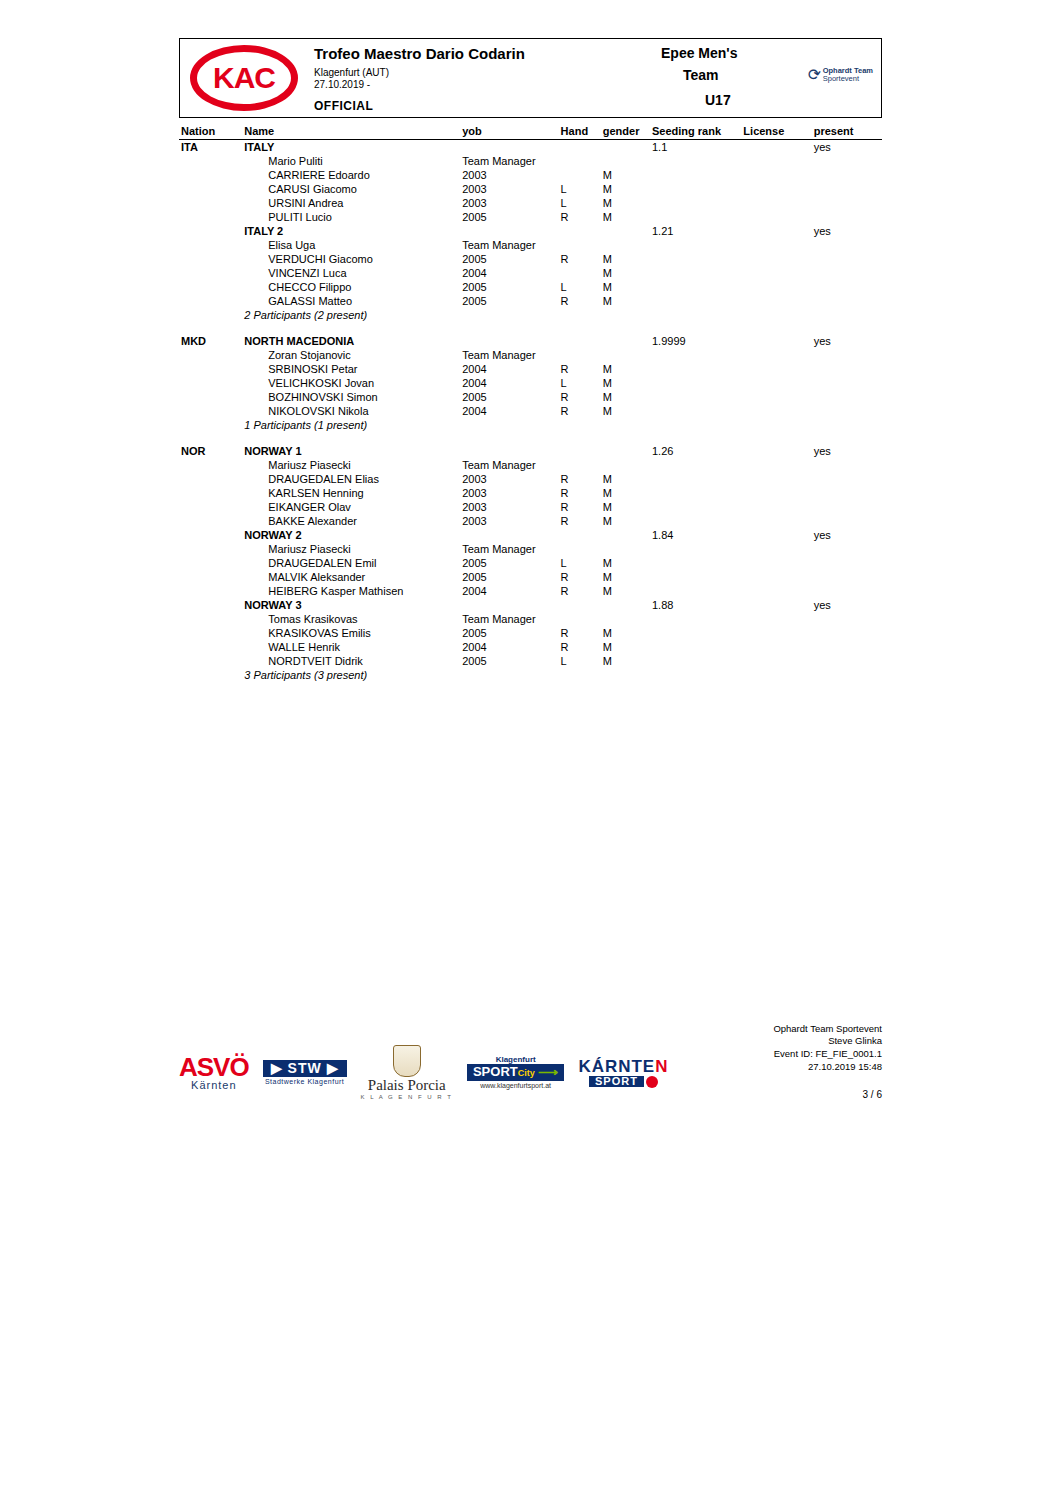KAC
Trofeo Maestro Dario Codarin
Klagenfurt (AUT)
27.10.2019 -
OFFICIAL
Epee Men's
Team
⟳ Ophardt Team Sportevent
U17
| Nation | Name | yob | Hand | gender | Seeding rank | License | present |
| --- | --- | --- | --- | --- | --- | --- | --- |
| ITA | ITALY | | | | 1.1 | | yes |
| | Mario Puliti | Team Manager | | | | | |
| | CARRIERE Edoardo | 2003 | | M | | | |
| | CARUSI Giacomo | 2003 | L | M | | | |
| | URSINI Andrea | 2003 | L | M | | | |
| | PULITI Lucio | 2005 | R | M | | | |
| | ITALY 2 | | | | 1.21 | | yes |
| | Elisa Uga | Team Manager | | | | | |
| | VERDUCHI Giacomo | 2005 | R | M | | | |
| | VINCENZI Luca | 2004 | | M | | | |
| | CHECCO Filippo | 2005 | L | M | | | |
| | GALASSI Matteo | 2005 | R | M | | | |
| | 2 Participants (2 present) | | | | | | |
| MKD | NORTH MACEDONIA | | | | 1.9999 | | yes |
| | Zoran Stojanovic | Team Manager | | | | | |
| | SRBINOSKI Petar | 2004 | R | M | | | |
| | VELICHKOSKI Jovan | 2004 | L | M | | | |
| | BOZHINOVSKI Simon | 2005 | R | M | | | |
| | NIKOLOVSKI Nikola | 2004 | R | M | | | |
| | 1 Participants (1 present) | | | | | | |
| NOR | NORWAY 1 | | | | 1.26 | | yes |
| | Mariusz Piasecki | Team Manager | | | | | |
| | DRAUGEDALEN Elias | 2003 | R | M | | | |
| | KARLSEN Henning | 2003 | R | M | | | |
| | EIKANGER Olav | 2003 | R | M | | | |
| | BAKKE Alexander | 2003 | R | M | | | |
| | NORWAY 2 | | | | 1.84 | | yes |
| | Mariusz Piasecki | Team Manager | | | | | |
| | DRAUGEDALEN Emil | 2005 | L | M | | | |
| | MALVIK Aleksander | 2005 | R | M | | | |
| | HEIBERG Kasper Mathisen | 2004 | R | M | | | |
| | NORWAY 3 | | | | 1.88 | | yes |
| | Tomas Krasikovas | Team Manager | | | | | |
| | KRASIKOVAS Emilis | 2005 | R | M | | | |
| | WALLE Henrik | 2004 | R | M | | | |
| | NORDTVEIT Didrik | 2005 | L | M | | | |
| | 3 Participants (3 present) | | | | | | |
ASVÖ
Kärnten
▶ STW ▶
Stadtwerke Klagenfurt
Palais Porcia
K L A G E N F U R T
Klagenfurt
SPORTCity ⟶
www.klagenfurtsport.at
KÁRNTEN
SPORT
Ophardt Team Sportevent
Steve Glinka
Event ID: FE_FIE_0001.1
27.10.2019 15:48
3 / 6